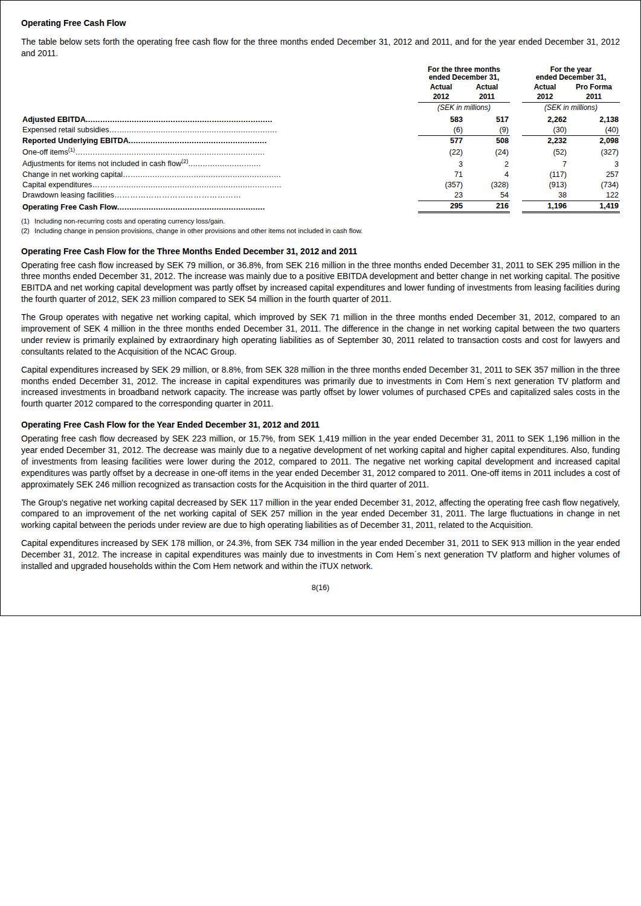Operating Free Cash Flow
The table below sets forth the operating free cash flow for the three months ended December 31, 2012 and 2011, and for the year ended December 31, 2012 and 2011.
| | For the three months ended December 31, | | For the year ended December 31, |
| | Actual 2012 | Actual 2011 | | Actual 2012 | Pro Forma 2011 |
| | (SEK in millions) | | (SEK in millions) |
| Adjusted EBITDA ............................................................................. | 583 | 517 | | 2,262 | 2,138 |
| Expensed retail subsidies ….................................................................. | (6) | (9) | | (30) | (40) |
| Reported Underlying EBITDA ......................................................... | 577 | 508 | | 2,232 | 2,098 |
| One-off items (1) …........................................................................... | (22) | (24) | | (52) | (327) |
| Adjustments for items not included in cash flow (2) .............................. | 3 | 2 | | 7 | 3 |
| Change in net working capital ….............................................................. | 71 | 4 | | (117) | 257 |
| Capital expenditures …………................................................................. | (357) | (328) | | (913) | (734) |
| Drawdown leasing facilities ………………………………………… | 23 | 54 | | 38 | 122 |
| Operating Free Cash Flow ............................................................. | 295 | 216 | | 1,196 | 1,419 |
(1) Including non-recurring costs and operating currency loss/gain.
(2) Including change in pension provisions, change in other provisions and other items not included in cash flow.
Operating Free Cash Flow for the Three Months Ended December 31, 2012 and 2011
Operating free cash flow increased by SEK 79 million, or 36.8%, from SEK 216 million in the three months ended December 31, 2011 to SEK 295 million in the three months ended December 31, 2012. The increase was mainly due to a positive EBITDA development and better change in net working capital. The positive EBITDA and net working capital development was partly offset by increased capital expenditures and lower funding of investments from leasing facilities during the fourth quarter of 2012, SEK 23 million compared to SEK 54 million in the fourth quarter of 2011.
The Group operates with negative net working capital, which improved by SEK 71 million in the three months ended December 31, 2012, compared to an improvement of SEK 4 million in the three months ended December 31, 2011. The difference in the change in net working capital between the two quarters under review is primarily explained by extraordinary high operating liabilities as of September 30, 2011 related to transaction costs and cost for lawyers and consultants related to the Acquisition of the NCAC Group.
Capital expenditures increased by SEK 29 million, or 8.8%, from SEK 328 million in the three months ended December 31, 2011 to SEK 357 million in the three months ended December 31, 2012. The increase in capital expenditures was primarily due to investments in Com Hem´s next generation TV platform and increased investments in broadband network capacity. The increase was partly offset by lower volumes of purchased CPEs and capitalized sales costs in the fourth quarter 2012 compared to the corresponding quarter in 2011.
Operating Free Cash Flow for the Year Ended December 31, 2012 and 2011
Operating free cash flow decreased by SEK 223 million, or 15.7%, from SEK 1,419 million in the year ended December 31, 2011 to SEK 1,196 million in the year ended December 31, 2012. The decrease was mainly due to a negative development of net working capital and higher capital expenditures. Also, funding of investments from leasing facilities were lower during the 2012, compared to 2011. The negative net working capital development and increased capital expenditures was partly offset by a decrease in one-off items in the year ended December 31, 2012 compared to 2011. One-off items in 2011 includes a cost of approximately SEK 246 million recognized as transaction costs for the Acquisition in the third quarter of 2011.
The Group's negative net working capital decreased by SEK 117 million in the year ended December 31, 2012, affecting the operating free cash flow negatively, compared to an improvement of the net working capital of SEK 257 million in the year ended December 31, 2011. The large fluctuations in change in net working capital between the periods under review are due to high operating liabilities as of December 31, 2011, related to the Acquisition.
Capital expenditures increased by SEK 178 million, or 24.3%, from SEK 734 million in the year ended December 31, 2011 to SEK 913 million in the year ended December 31, 2012. The increase in capital expenditures was mainly due to investments in Com Hem´s next generation TV platform and higher volumes of installed and upgraded households within the Com Hem network and within the iTUX network.
8(16)